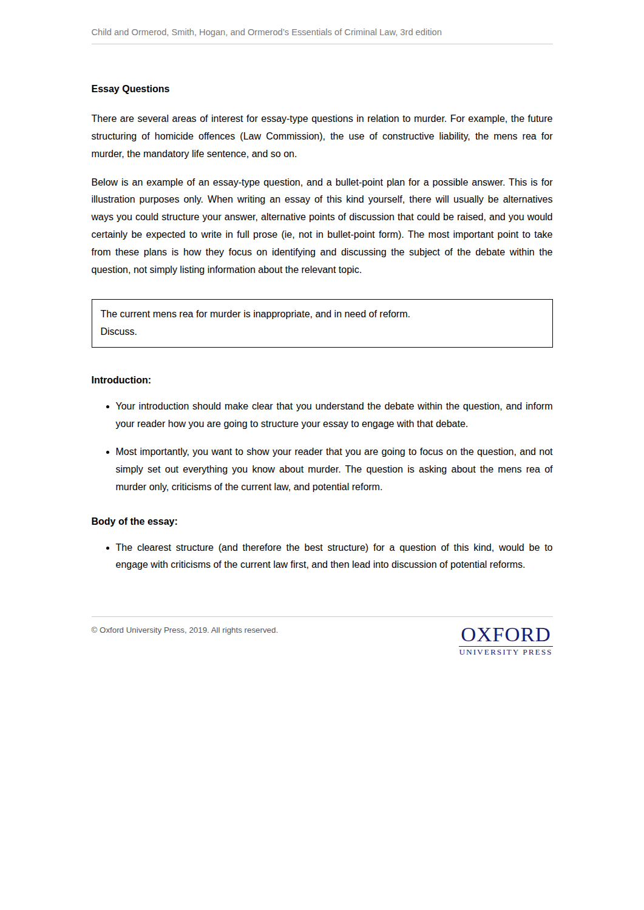Child and Ormerod, Smith, Hogan, and Ormerod’s Essentials of Criminal Law, 3rd edition
Essay Questions
There are several areas of interest for essay-type questions in relation to murder. For example, the future structuring of homicide offences (Law Commission), the use of constructive liability, the mens rea for murder, the mandatory life sentence, and so on.
Below is an example of an essay-type question, and a bullet-point plan for a possible answer. This is for illustration purposes only. When writing an essay of this kind yourself, there will usually be alternatives ways you could structure your answer, alternative points of discussion that could be raised, and you would certainly be expected to write in full prose (ie, not in bullet-point form). The most important point to take from these plans is how they focus on identifying and discussing the subject of the debate within the question, not simply listing information about the relevant topic.
The current mens rea for murder is inappropriate, and in need of reform.
Discuss.
Introduction:
Your introduction should make clear that you understand the debate within the question, and inform your reader how you are going to structure your essay to engage with that debate.
Most importantly, you want to show your reader that you are going to focus on the question, and not simply set out everything you know about murder. The question is asking about the mens rea of murder only, criticisms of the current law, and potential reform.
Body of the essay:
The clearest structure (and therefore the best structure) for a question of this kind, would be to engage with criticisms of the current law first, and then lead into discussion of potential reforms.
© Oxford University Press, 2019. All rights reserved. OXFORD UNIVERSITY PRESS